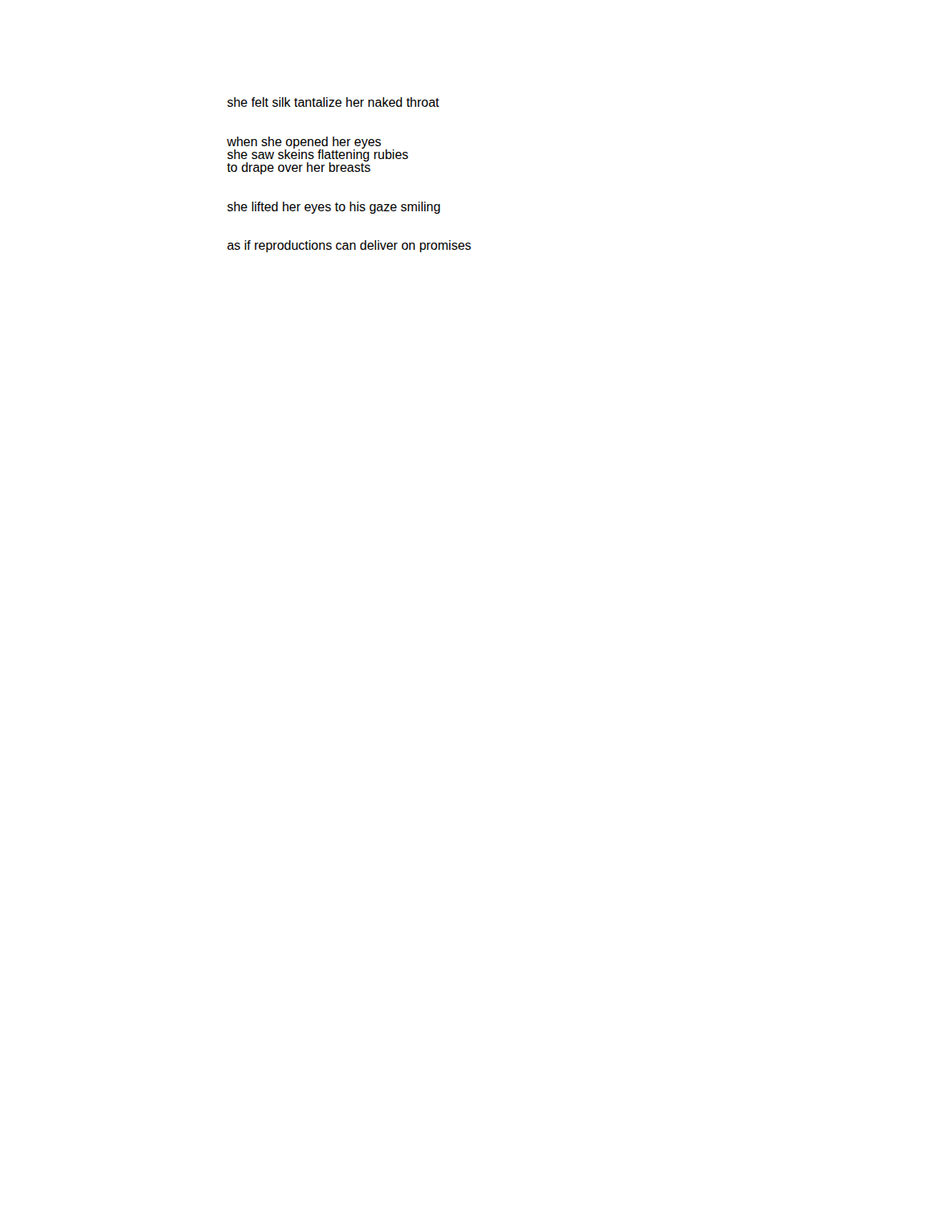she felt silk tantalize her naked throat
when she opened her eyes
she saw skeins flattening rubies
to drape over her breasts
she lifted her eyes to his gaze smiling
as if reproductions can deliver on promises